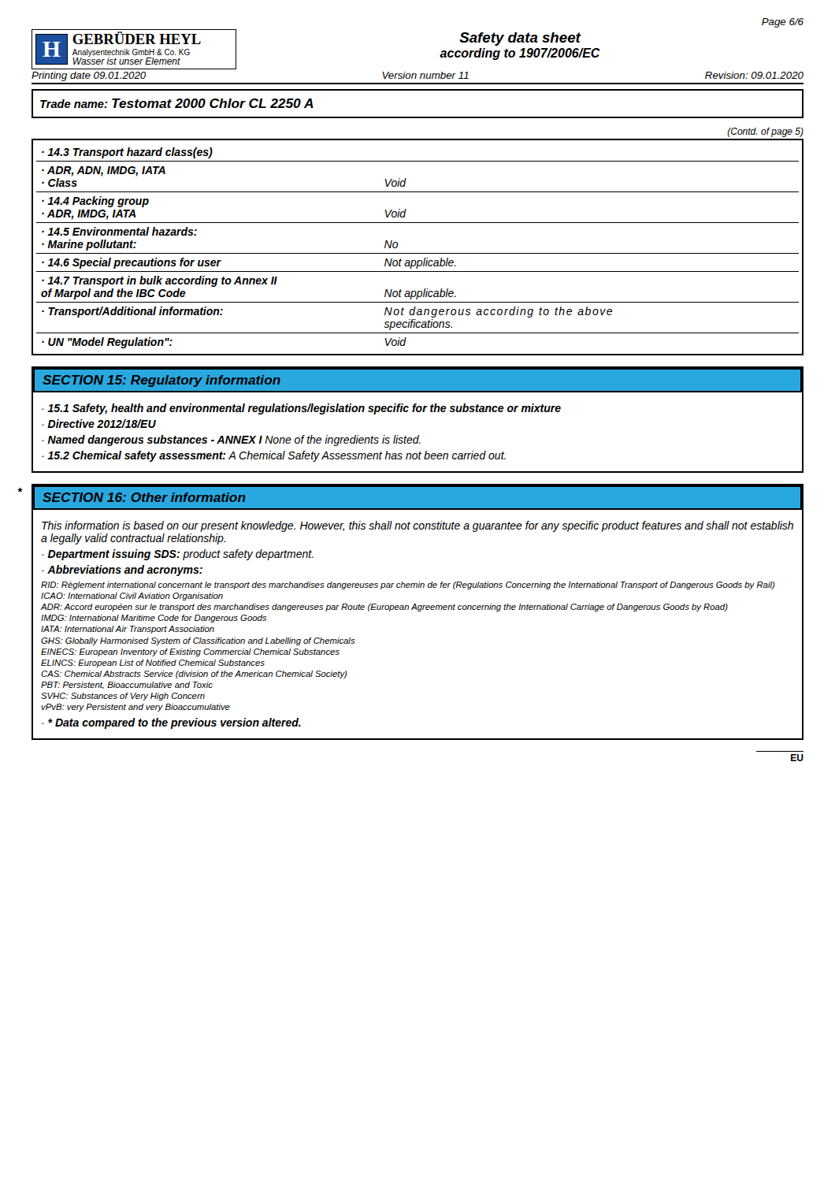Page 6/6
H
GEBRÜDER HEYL
Analysentechnik GmbH & Co. KG
Wasser ist unser Element
Safety data sheet
according to 1907/2006/EC
Printing date 09.01.2020
Version number 11
Revision: 09.01.2020
Trade name: Testomat 2000 Chlor CL 2250 A
(Contd. of page 5)
| · 14.3 Transport hazard class(es) | |
| · ADR, ADN, IMDG, IATA · Class | Void |
| · 14.4 Packing group · ADR, IMDG, IATA | Void |
| · 14.5 Environmental hazards: · Marine pollutant: | No |
| · 14.6 Special precautions for user | Not applicable. |
| · 14.7 Transport in bulk according to Annex II of Marpol and the IBC Code | Not applicable. |
| · Transport/Additional information: | Not dangerous according to the above specifications. |
| · UN "Model Regulation": | Void |
SECTION 15: Regulatory information
· 15.1 Safety, health and environmental regulations/legislation specific for the substance or mixture
· Directive 2012/18/EU
· Named dangerous substances - ANNEX I None of the ingredients is listed.
· 15.2 Chemical safety assessment: A Chemical Safety Assessment has not been carried out.
*
SECTION 16: Other information
This information is based on our present knowledge. However, this shall not constitute a guarantee for any specific product features and shall not establish a legally valid contractual relationship.
· Department issuing SDS: product safety department.
· Abbreviations and acronyms:
RID: Règlement international concernant le transport des marchandises dangereuses par chemin de fer (Regulations Concerning the International Transport of Dangerous Goods by Rail)
ICAO: International Civil Aviation Organisation
ADR: Accord européen sur le transport des marchandises dangereuses par Route (European Agreement concerning the International Carriage of Dangerous Goods by Road)
IMDG: International Maritime Code for Dangerous Goods
IATA: International Air Transport Association
GHS: Globally Harmonised System of Classification and Labelling of Chemicals
EINECS: European Inventory of Existing Commercial Chemical Substances
ELINCS: European List of Notified Chemical Substances
CAS: Chemical Abstracts Service (division of the American Chemical Society)
PBT: Persistent, Bioaccumulative and Toxic
SVHC: Substances of Very High Concern
vPvB: very Persistent and very Bioaccumulative
· * Data compared to the previous version altered.
EU